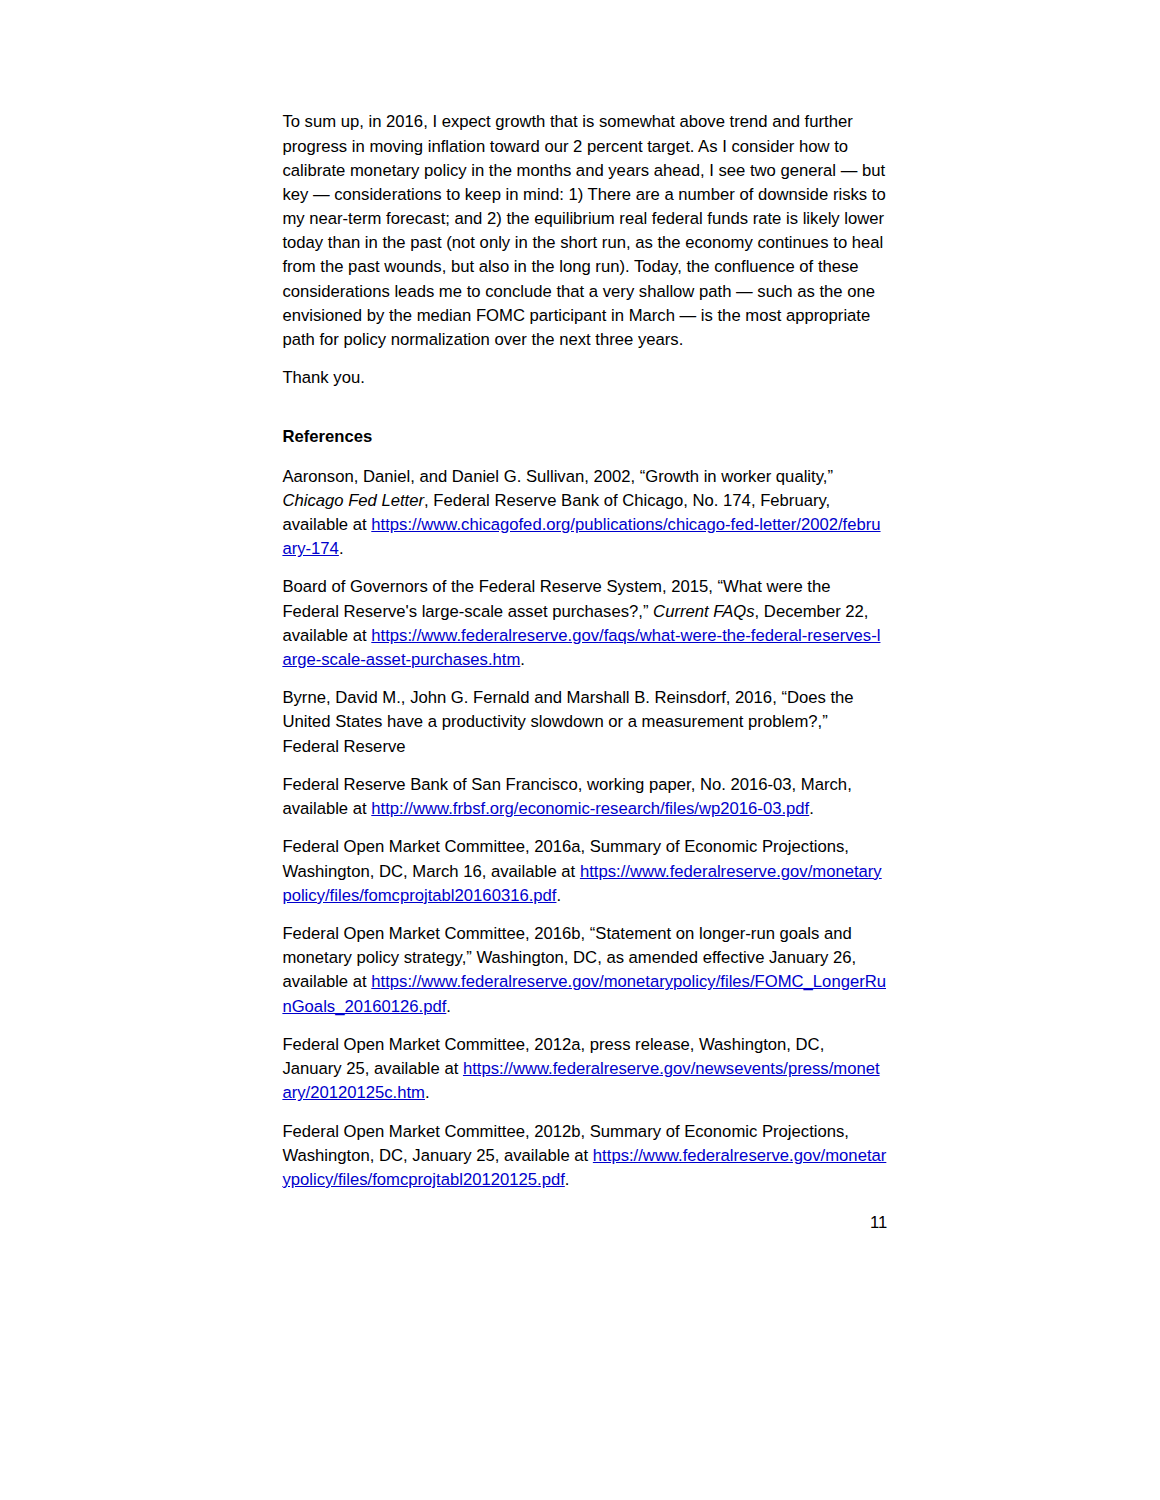To sum up, in 2016, I expect growth that is somewhat above trend and further progress in moving inflation toward our 2 percent target. As I consider how to calibrate monetary policy in the months and years ahead, I see two general — but key — considerations to keep in mind: 1) There are a number of downside risks to my near-term forecast; and 2) the equilibrium real federal funds rate is likely lower today than in the past (not only in the short run, as the economy continues to heal from the past wounds, but also in the long run). Today, the confluence of these considerations leads me to conclude that a very shallow path — such as the one envisioned by the median FOMC participant in March — is the most appropriate path for policy normalization over the next three years.
Thank you.
References
Aaronson, Daniel, and Daniel G. Sullivan, 2002, “Growth in worker quality,” Chicago Fed Letter, Federal Reserve Bank of Chicago, No. 174, February, available at https://www.chicagofed.org/publications/chicago-fed-letter/2002/february-174.
Board of Governors of the Federal Reserve System, 2015, “What were the Federal Reserve's large-scale asset purchases?,” Current FAQs, December 22, available at https://www.federalreserve.gov/faqs/what-were-the-federal-reserves-large-scale-asset-purchases.htm.
Byrne, David M., John G. Fernald and Marshall B. Reinsdorf, 2016, “Does the United States have a productivity slowdown or a measurement problem?,” Federal Reserve
Federal Reserve Bank of San Francisco, working paper, No. 2016-03, March, available at http://www.frbsf.org/economic-research/files/wp2016-03.pdf.
Federal Open Market Committee, 2016a, Summary of Economic Projections, Washington, DC, March 16, available at https://www.federalreserve.gov/monetarypolicy/files/fomcprojtabl20160316.pdf.
Federal Open Market Committee, 2016b, “Statement on longer-run goals and monetary policy strategy,” Washington, DC, as amended effective January 26, available at https://www.federalreserve.gov/monetarypolicy/files/FOMC_LongerRunGoals_20160126.pdf.
Federal Open Market Committee, 2012a, press release, Washington, DC, January 25, available at https://www.federalreserve.gov/newsevents/press/monetary/20120125c.htm.
Federal Open Market Committee, 2012b, Summary of Economic Projections, Washington, DC, January 25, available at https://www.federalreserve.gov/monetarypolicy/files/fomcprojtabl20120125.pdf.
11